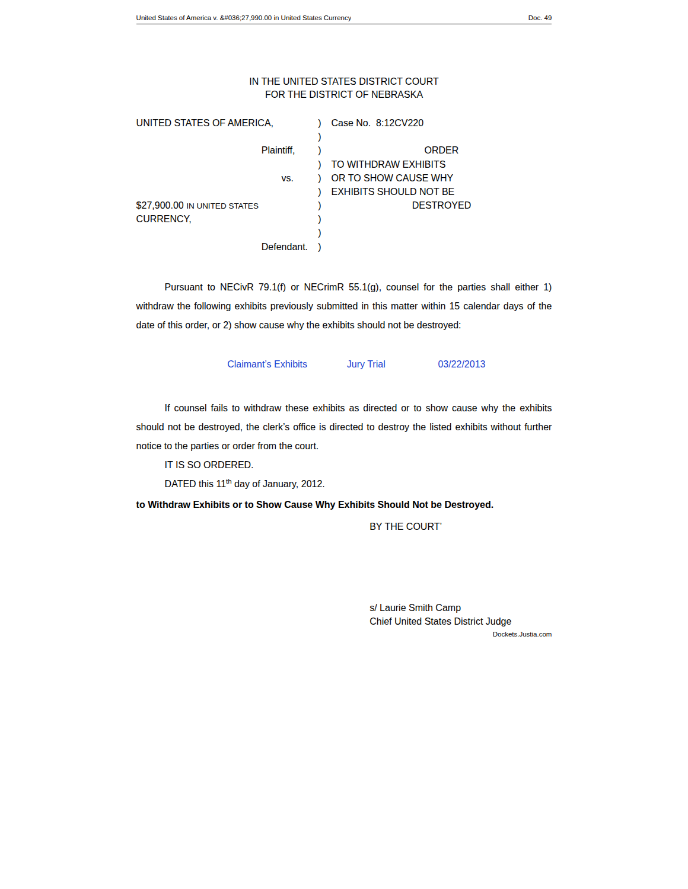United States of America v. &#036;27,990.00 in United States Currency
Doc. 49
IN THE UNITED STATES DISTRICT COURT
FOR THE DISTRICT OF NEBRASKA
| UNITED STATES OF AMERICA, | ) | Case No. 8:12CV220 |
| | ) | |
| Plaintiff, | ) | ORDER |
| | ) | TO WITHDRAW EXHIBITS |
| vs. | ) | OR TO SHOW CAUSE WHY |
| | ) | EXHIBITS SHOULD NOT BE |
| $27,900.00 IN UNITED STATES | ) | DESTROYED |
| CURRENCY, | ) | |
| | ) | |
| Defendant. | ) | |
Pursuant to NECivR 79.1(f) or NECrimR 55.1(g), counsel for the parties shall either 1) withdraw the following exhibits previously submitted in this matter within 15 calendar days of the date of this order, or 2) show cause why the exhibits should not be destroyed:
Claimant’s Exhibits Jury Trial 03/22/2013
If counsel fails to withdraw these exhibits as directed or to show cause why the exhibits should not be destroyed, the clerk’s office is directed to destroy the listed exhibits without further notice to the parties or order from the court.
IT IS SO ORDERED.
DATED this 11th day of January, 2012.
to Withdraw Exhibits or to Show Cause Why Exhibits Should Not be Destroyed.
BY THE COURT’
s/ Laurie Smith Camp
Chief United States District Judge
Dockets.Justia.com